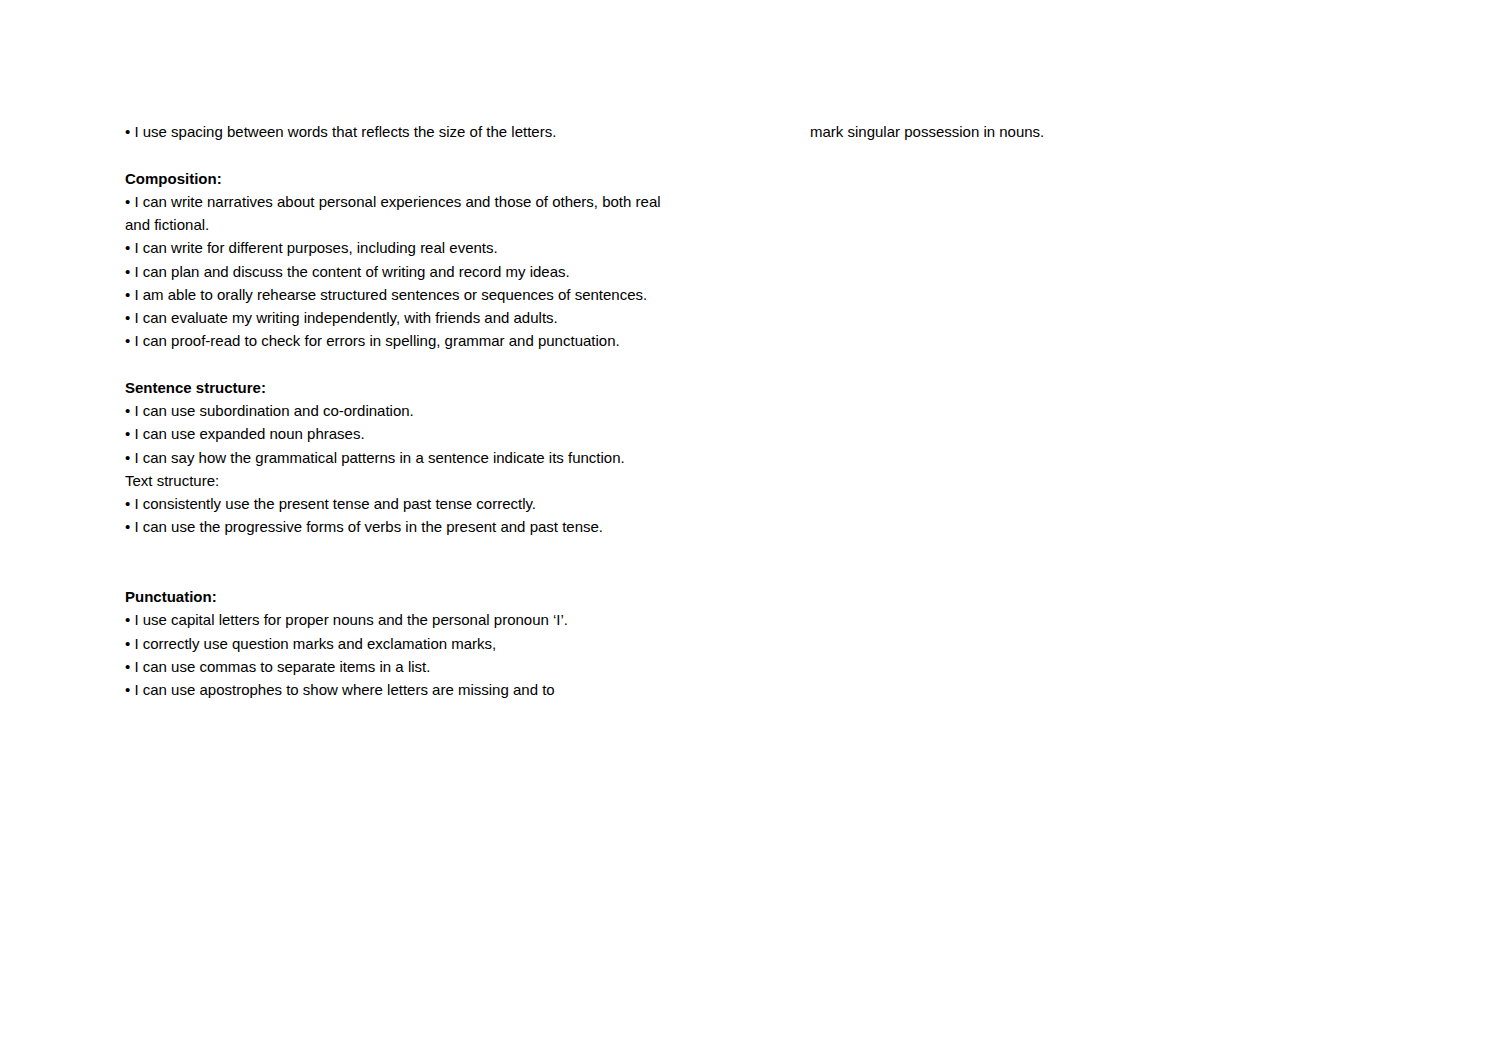• I use spacing between words that reflects the size of the letters.
Composition:
• I can write narratives about personal experiences and those of others, both real and fictional.
• I can write for different purposes, including real events.
• I can plan and discuss the content of writing and record my ideas.
• I am able to orally rehearse structured sentences or sequences of sentences.
• I can evaluate my writing independently, with friends and adults.
• I can proof-read to check for errors in spelling, grammar and punctuation.
Sentence structure:
• I can use subordination and co-ordination.
• I can use expanded noun phrases.
• I can say how the grammatical patterns in a sentence indicate its function.
Text structure:
• I consistently use the present tense and past tense correctly.
• I can use the progressive forms of verbs in the present and past tense.
Punctuation:
• I use capital letters for proper nouns and the personal pronoun ‘I’.
• I correctly use question marks and exclamation marks,
• I can use commas to separate items in a list.
• I can use apostrophes to show where letters are missing and to
mark singular possession in nouns.